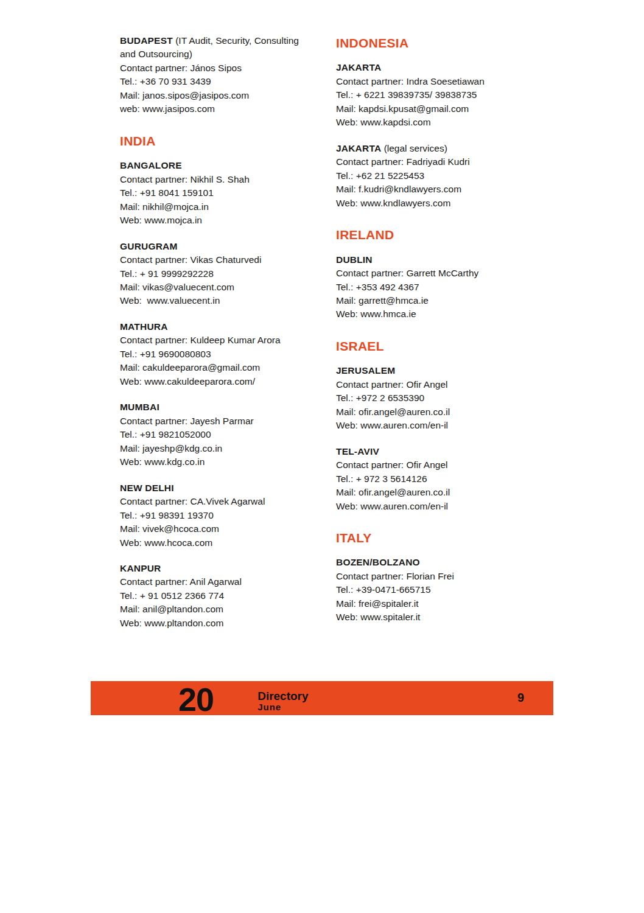BUDAPEST (IT Audit, Security, Consulting and Outsourcing)
Contact partner: János Sipos
Tel.: +36 70 931 3439
Mail: janos.sipos@jasipos.com
web: www.jasipos.com
INDIA
BANGALORE
Contact partner: Nikhil S. Shah
Tel.: +91 8041 159101
Mail: nikhil@mojca.in
Web: www.mojca.in
GURUGRAM
Contact partner: Vikas Chaturvedi
Tel.: + 91 9999292228
Mail: vikas@valuecent.com
Web: www.valuecent.in
MATHURA
Contact partner: Kuldeep Kumar Arora
Tel.: +91 9690080803
Mail: cakuldeeparora@gmail.com
Web: www.cakuldeeparora.com/
MUMBAI
Contact partner: Jayesh Parmar
Tel.: +91 9821052000
Mail: jayeshp@kdg.co.in
Web: www.kdg.co.in
NEW DELHI
Contact partner: CA.Vivek Agarwal
Tel.: +91 98391 19370
Mail: vivek@hcoca.com
Web: www.hcoca.com
KANPUR
Contact partner: Anil Agarwal
Tel.: + 91 0512 2366 774
Mail: anil@pltandon.com
Web: www.pltandon.com
INDONESIA
JAKARTA
Contact partner: Indra Soesetiawan
Tel.: + 6221 39839735/ 39838735
Mail: kapdsi.kpusat@gmail.com
Web: www.kapdsi.com
JAKARTA (legal services)
Contact partner: Fadriyadi Kudri
Tel.: +62 21 5225453
Mail: f.kudri@kndlawyers.com
Web: www.kndlawyers.com
IRELAND
DUBLIN
Contact partner: Garrett McCarthy
Tel.: +353 492 4367
Mail: garrett@hmca.ie
Web: www.hmca.ie
ISRAEL
JERUSALEM
Contact partner: Ofir Angel
Tel.: +972 2 6535390
Mail: ofir.angel@auren.co.il
Web: www.auren.com/en-il
TEL-AVIV
Contact partner: Ofir Angel
Tel.: + 972 3 5614126
Mail: ofir.angel@auren.co.il
Web: www.auren.com/en-il
ITALY
BOZEN/BOLZANO
Contact partner: Florian Frei
Tel.: +39-0471-665715
Mail: frei@spitaler.it
Web: www.spitaler.it
2022
Directory
June
9